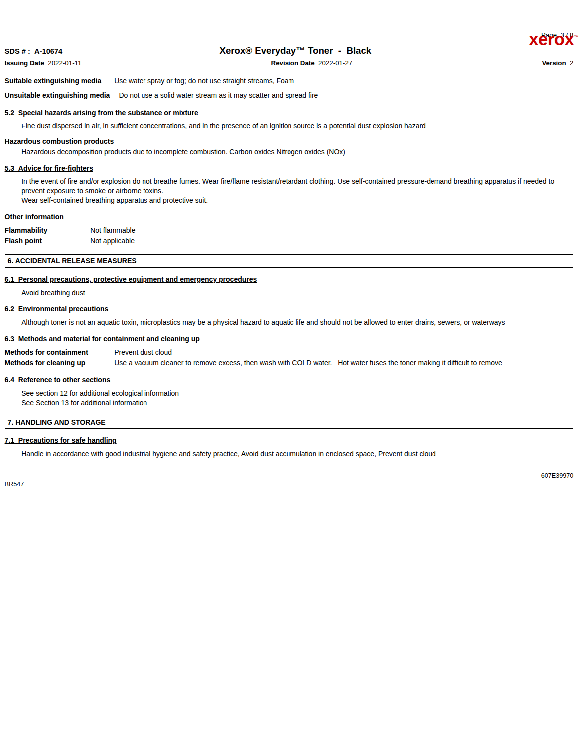xerox™
Page 3 / 8
SDS # : A-10674
Xerox® Everyday™ Toner - Black
Issuing Date 2022-01-11
Revision Date 2022-01-27
Version 2
| Suitable extinguishing media | Use water spray or fog; do not use straight streams, Foam |
| Unsuitable extinguishing media | Do not use a solid water stream as it may scatter and spread fire |
5.2 Special hazards arising from the substance or mixture
Fine dust dispersed in air, in sufficient concentrations, and in the presence of an ignition source is a potential dust explosion hazard
Hazardous combustion products
Hazardous decomposition products due to incomplete combustion. Carbon oxides Nitrogen oxides (NOx)
5.3 Advice for fire-fighters
In the event of fire and/or explosion do not breathe fumes. Wear fire/flame resistant/retardant clothing. Use self-contained pressure-demand breathing apparatus if needed to prevent exposure to smoke or airborne toxins.
Wear self-contained breathing apparatus and protective suit.
Other information
| Flammability | Not flammable |
| Flash point | Not applicable |
6. ACCIDENTAL RELEASE MEASURES
6.1 Personal precautions, protective equipment and emergency procedures
Avoid breathing dust
6.2 Environmental precautions
Although toner is not an aquatic toxin, microplastics may be a physical hazard to aquatic life and should not be allowed to enter drains, sewers, or waterways
6.3 Methods and material for containment and cleaning up
| Methods for containment | Prevent dust cloud |
| Methods for cleaning up | Use a vacuum cleaner to remove excess, then wash with COLD water. Hot water fuses the toner making it difficult to remove |
6.4 Reference to other sections
See section 12 for additional ecological information
See Section 13 for additional information
7. HANDLING AND STORAGE
7.1 Precautions for safe handling
Handle in accordance with good industrial hygiene and safety practice, Avoid dust accumulation in enclosed space, Prevent dust cloud
607E39970
BR547